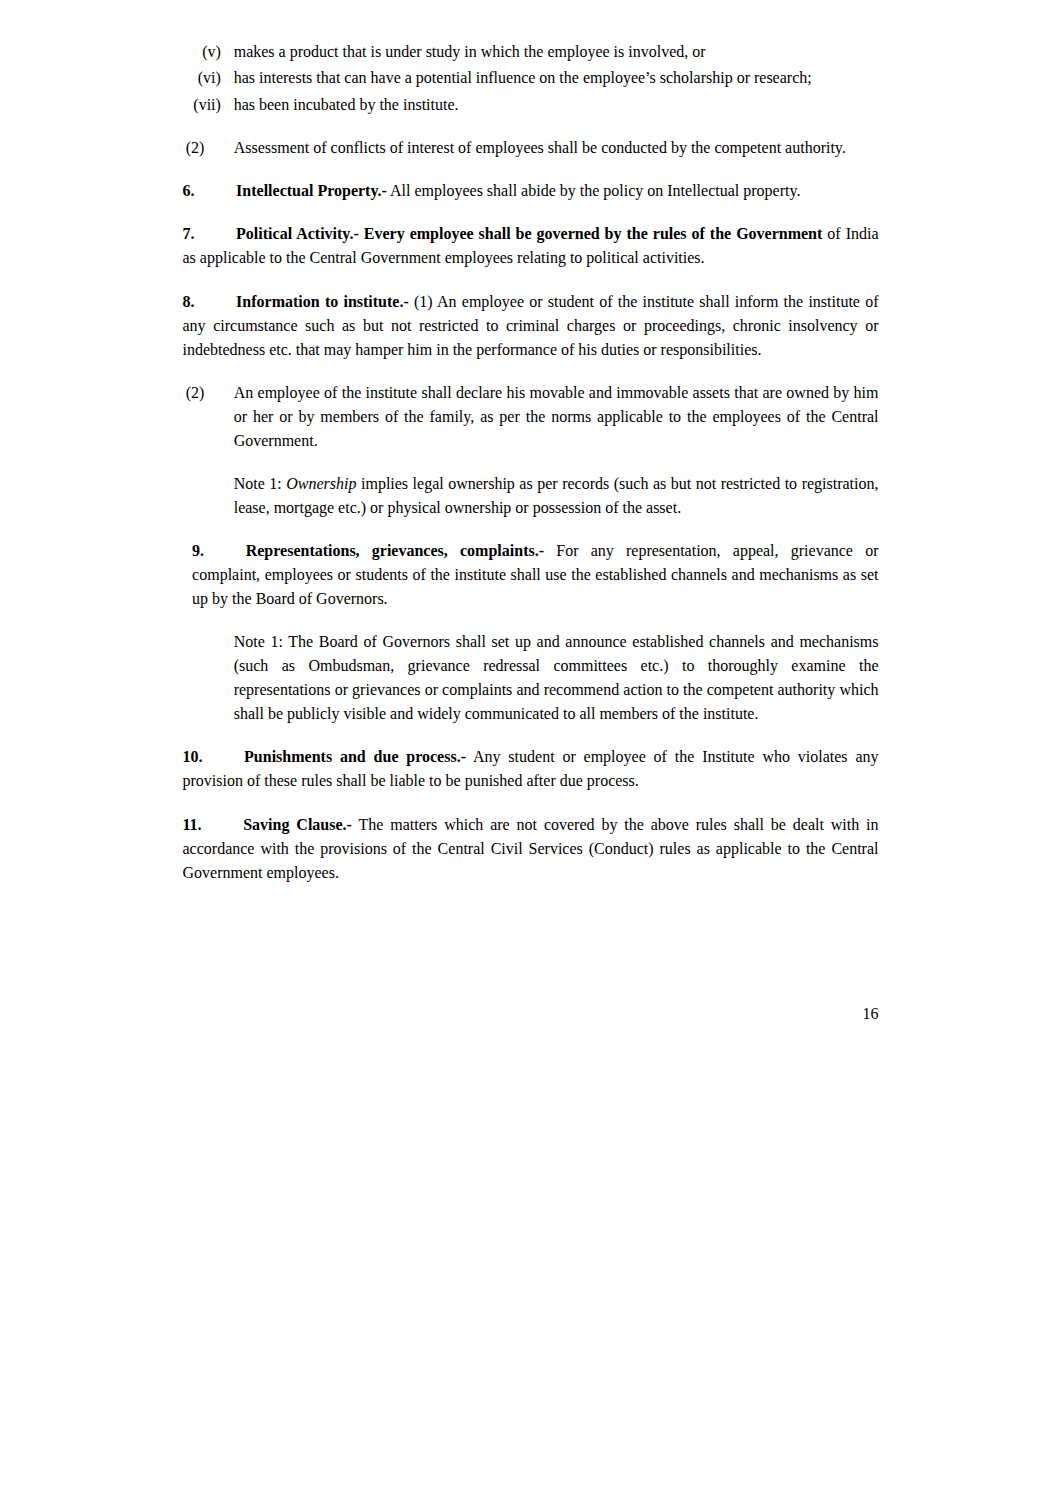(v) makes a product that is under study in which the employee is involved, or
(vi) has interests that can have a potential influence on the employee’s scholarship or research;
(vii) has been incubated by the institute.
(2) Assessment of conflicts of interest of employees shall be conducted by the competent authority.
6. Intellectual Property.- All employees shall abide by the policy on Intellectual property.
7. Political Activity.- Every employee shall be governed by the rules of the Government of India as applicable to the Central Government employees relating to political activities.
8. Information to institute.- (1) An employee or student of the institute shall inform the institute of any circumstance such as but not restricted to criminal charges or proceedings, chronic insolvency or indebtedness etc. that may hamper him in the performance of his duties or responsibilities.
(2) An employee of the institute shall declare his movable and immovable assets that are owned by him or her or by members of the family, as per the norms applicable to the employees of the Central Government.
Note 1: Ownership implies legal ownership as per records (such as but not restricted to registration, lease, mortgage etc.) or physical ownership or possession of the asset.
9. Representations, grievances, complaints.- For any representation, appeal, grievance or complaint, employees or students of the institute shall use the established channels and mechanisms as set up by the Board of Governors.
Note 1: The Board of Governors shall set up and announce established channels and mechanisms (such as Ombudsman, grievance redressal committees etc.) to thoroughly examine the representations or grievances or complaints and recommend action to the competent authority which shall be publicly visible and widely communicated to all members of the institute.
10. Punishments and due process.- Any student or employee of the Institute who violates any provision of these rules shall be liable to be punished after due process.
11. Saving Clause.- The matters which are not covered by the above rules shall be dealt with in accordance with the provisions of the Central Civil Services (Conduct) rules as applicable to the Central Government employees.
16